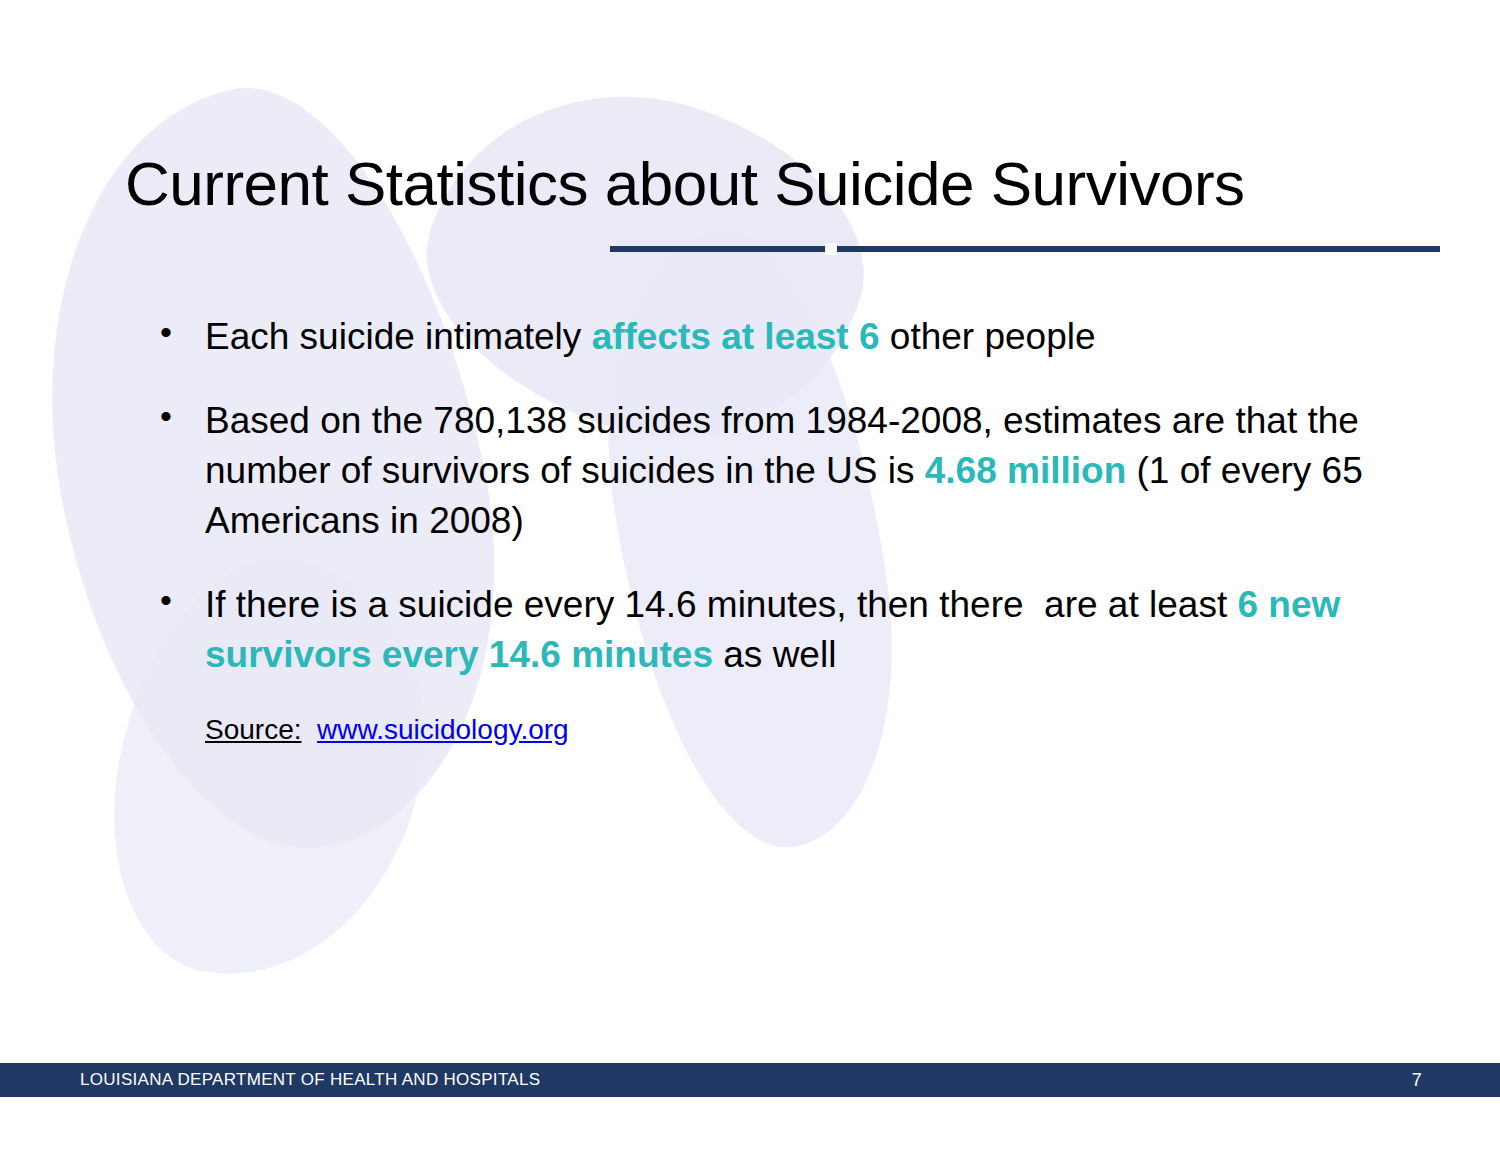Current Statistics about Suicide Survivors
Each suicide intimately affects at least 6 other people
Based on the 780,138 suicides from 1984-2008, estimates are that the number of survivors of suicides in the US is 4.68 million (1 of every 65 Americans in 2008)
If there is a suicide every 14.6 minutes, then there are at least 6 new survivors every 14.6 minutes as well
Source: www.suicidology.org
LOUISIANA DEPARTMENT OF HEALTH AND HOSPITALS 7